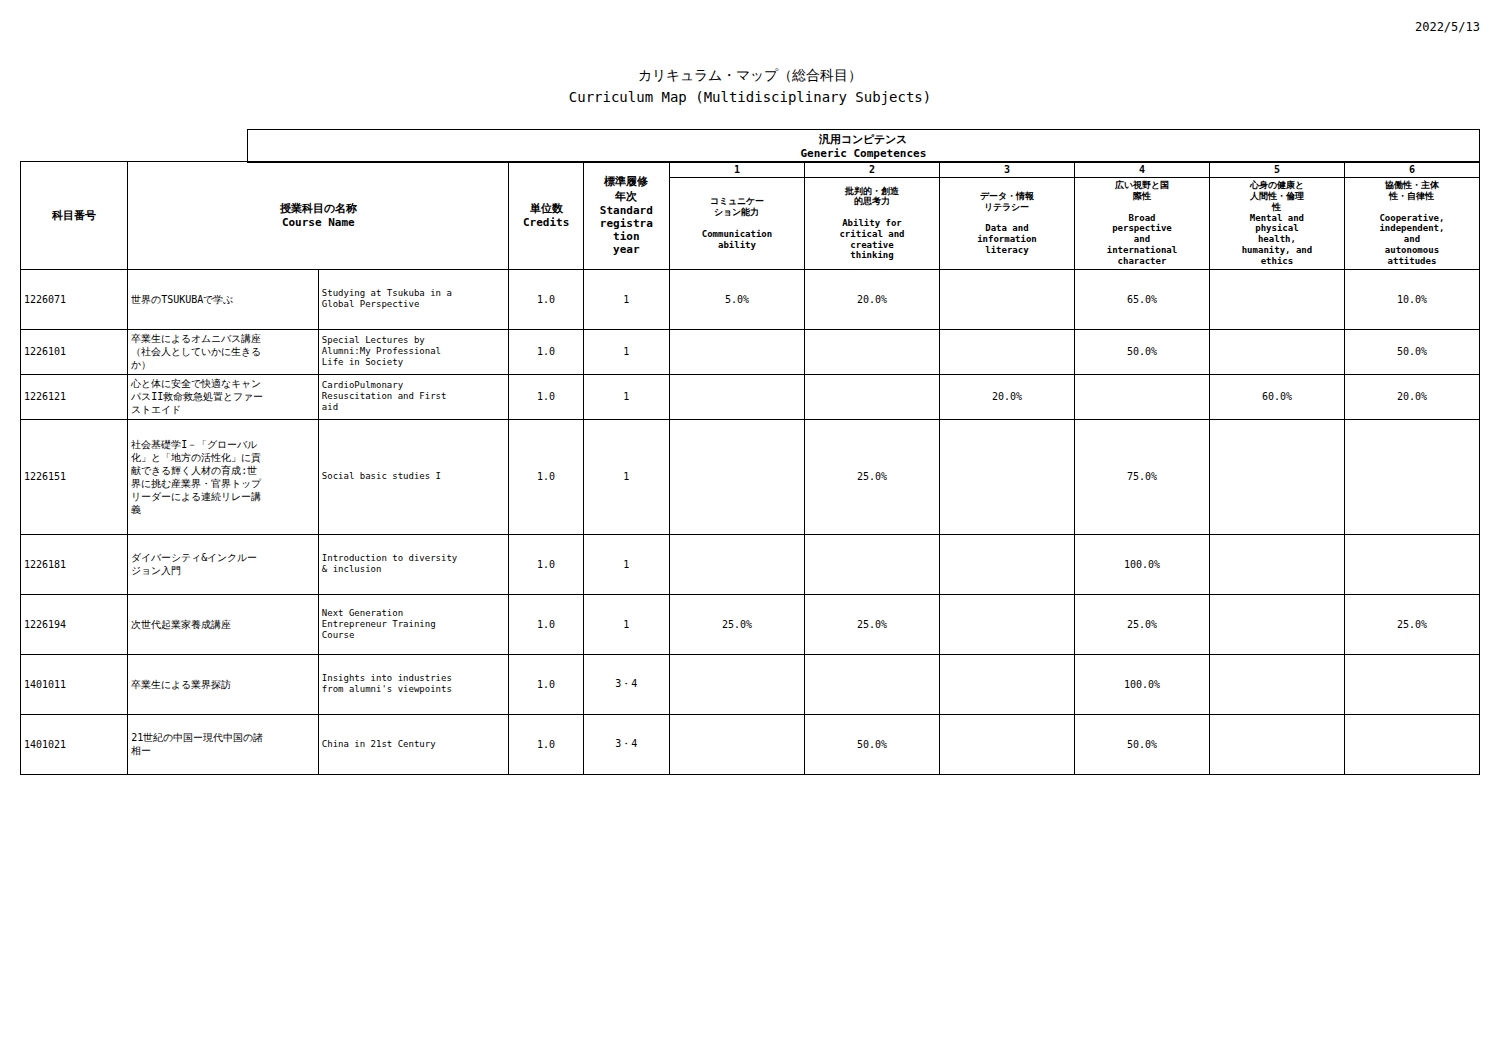2022/5/13
カリキュラム・マップ（総合科目）
Curriculum Map (Multidisciplinary Subjects)
| | | | | 汎用コンピテンス Generic Competences |
| 科目番号 | 授業科目の名称 Course Name | 単位数 Credits | 標準履修 年次 Standard registra tion year | 1 | 2 | 3 | 4 | 5 | 6 |
| --- | --- | --- | --- | --- | --- | --- | --- | --- | --- |
| コミュニケー ション能力 Communication ability | 批判的・創造 的思考力 Ability for critical and creative thinking | データ・情報 リテラシー Data and information literacy | 広い視野と国 際性 Broad perspective and international character | 心身の健康と 人間性・倫理 性 Mental and physical health, humanity, and ethics | 協働性・主体 性・自律性 Cooperative, independent, and autonomous attitudes |
| 1226071 | 世界のTSUKUBAで学ぶ | Studying at Tsukuba in a Global Perspective | 1.0 | 1 | 5.0% | 20.0% | | 65.0% | | 10.0% |
| 1226101 | 卒業生によるオムニバス講座 （社会人としていかに生きる か） | Special Lectures by Alumni:My Professional Life in Society | 1.0 | 1 | | | | 50.0% | | 50.0% |
| 1226121 | 心と体に安全で快適なキャン パスII救命救急処置とファー ストエイド | CardioPulmonary Resuscitation and First aid | 1.0 | 1 | | | 20.0% | | 60.0% | 20.0% |
| 1226151 | 社会基礎学I－「グローバル 化」と「地方の活性化」に貢 献できる輝く人材の育成:世 界に挑む産業界・官界トップ リーダーによる連続リレー講 義 | Social basic studies I | 1.0 | 1 | | 25.0% | | 75.0% | | |
| 1226181 | ダイバーシティ&インクルー ジョン入門 | Introduction to diversity & inclusion | 1.0 | 1 | | | | 100.0% | | |
| 1226194 | 次世代起業家養成講座 | Next Generation Entrepreneur Training Course | 1.0 | 1 | 25.0% | 25.0% | | 25.0% | | 25.0% |
| 1401011 | 卒業生による業界探訪 | Insights into industries from alumni's viewpoints | 1.0 | 3・4 | | | | 100.0% | | |
| 1401021 | 21世紀の中国ー現代中国の諸 相ー | China in 21st Century | 1.0 | 3・4 | | 50.0% | | 50.0% | | |